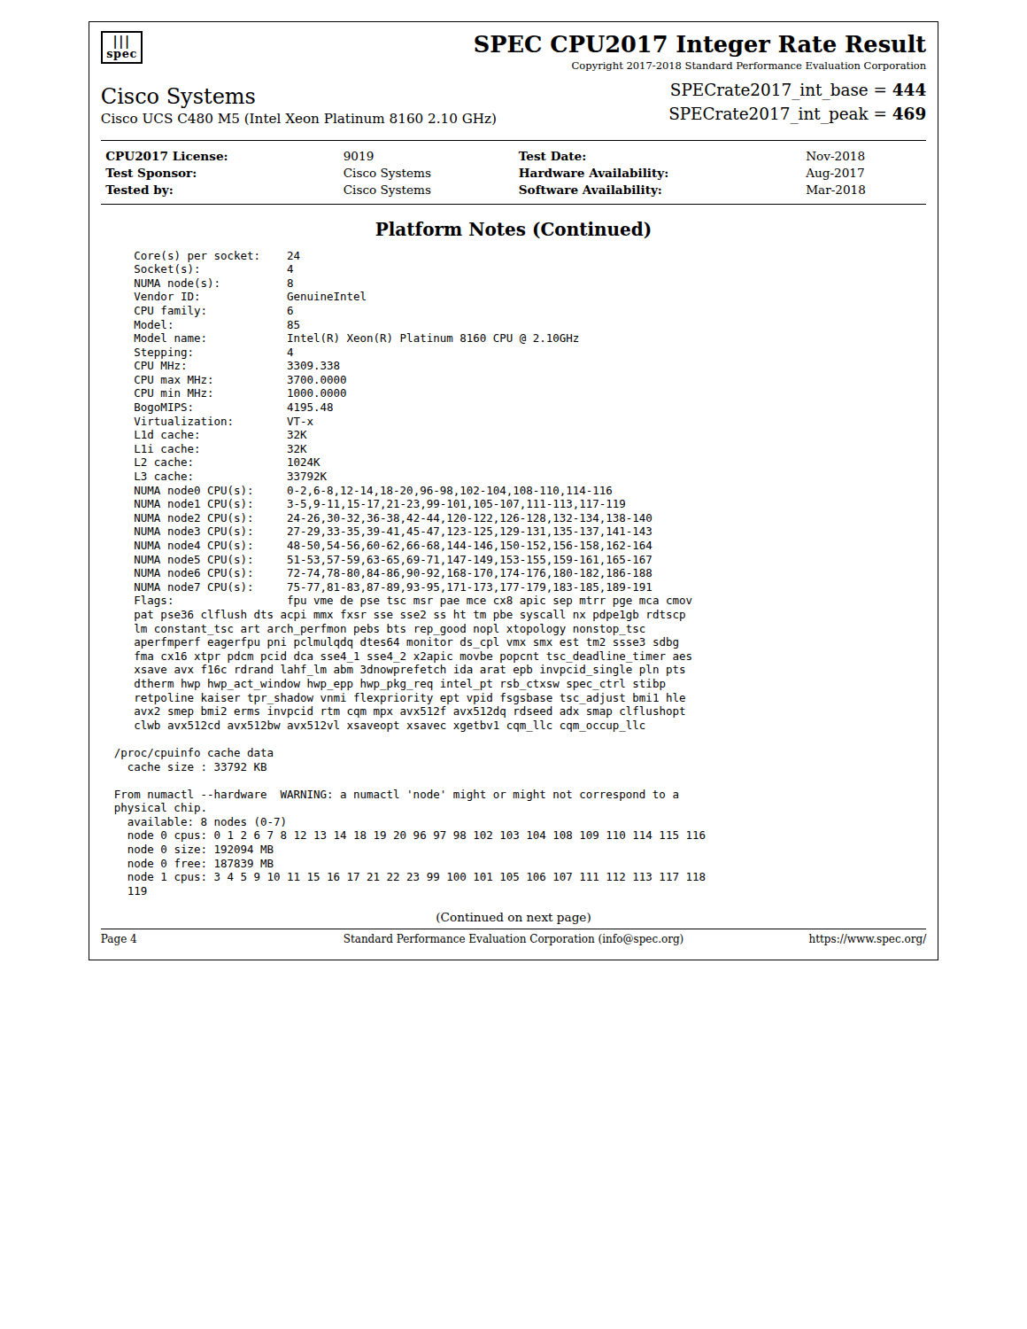|||spec
SPEC CPU2017 Integer Rate Result
Copyright 2017-2018 Standard Performance Evaluation Corporation
Cisco Systems
Cisco UCS C480 M5 (Intel Xeon Platinum 8160 2.10 GHz)
SPECrate2017_int_base = 444
SPECrate2017_int_peak = 469
| CPU2017 License: | 9019 | Test Date: | Nov-2018 |
| Test Sponsor: | Cisco Systems | Hardware Availability: | Aug-2017 |
| Tested by: | Cisco Systems | Software Availability: | Mar-2018 |
Platform Notes (Continued)
     Core(s) per socket:    24
     Socket(s):             4
     NUMA node(s):          8
     Vendor ID:             GenuineIntel
     CPU family:            6
     Model:                 85
     Model name:            Intel(R) Xeon(R) Platinum 8160 CPU @ 2.10GHz
     Stepping:              4
     CPU MHz:               3309.338
     CPU max MHz:           3700.0000
     CPU min MHz:           1000.0000
     BogoMIPS:              4195.48
     Virtualization:        VT-x
     L1d cache:             32K
     L1i cache:             32K
     L2 cache:              1024K
     L3 cache:              33792K
     NUMA node0 CPU(s):     0-2,6-8,12-14,18-20,96-98,102-104,108-110,114-116
     NUMA node1 CPU(s):     3-5,9-11,15-17,21-23,99-101,105-107,111-113,117-119
     NUMA node2 CPU(s):     24-26,30-32,36-38,42-44,120-122,126-128,132-134,138-140
     NUMA node3 CPU(s):     27-29,33-35,39-41,45-47,123-125,129-131,135-137,141-143
     NUMA node4 CPU(s):     48-50,54-56,60-62,66-68,144-146,150-152,156-158,162-164
     NUMA node5 CPU(s):     51-53,57-59,63-65,69-71,147-149,153-155,159-161,165-167
     NUMA node6 CPU(s):     72-74,78-80,84-86,90-92,168-170,174-176,180-182,186-188
     NUMA node7 CPU(s):     75-77,81-83,87-89,93-95,171-173,177-179,183-185,189-191
     Flags:                 fpu vme de pse tsc msr pae mce cx8 apic sep mtrr pge mca cmov
     pat pse36 clflush dts acpi mmx fxsr sse sse2 ss ht tm pbe syscall nx pdpe1gb rdtscp
     lm constant_tsc art arch_perfmon pebs bts rep_good nopl xtopology nonstop_tsc
     aperfmperf eagerfpu pni pclmulqdq dtes64 monitor ds_cpl vmx smx est tm2 ssse3 sdbg
     fma cx16 xtpr pdcm pcid dca sse4_1 sse4_2 x2apic movbe popcnt tsc_deadline_timer aes
     xsave avx f16c rdrand lahf_lm abm 3dnowprefetch ida arat epb invpcid_single pln pts
     dtherm hwp hwp_act_window hwp_epp hwp_pkg_req intel_pt rsb_ctxsw spec_ctrl stibp
     retpoline kaiser tpr_shadow vnmi flexpriority ept vpid fsgsbase tsc_adjust bmi1 hle
     avx2 smep bmi2 erms invpcid rtm cqm mpx avx512f avx512dq rdseed adx smap clflushopt
     clwb avx512cd avx512bw avx512vl xsaveopt xsavec xgetbv1 cqm_llc cqm_occup_llc

  /proc/cpuinfo cache data
    cache size : 33792 KB

  From numactl --hardware  WARNING: a numactl 'node' might or might not correspond to a
  physical chip.
    available: 8 nodes (0-7)
    node 0 cpus: 0 1 2 6 7 8 12 13 14 18 19 20 96 97 98 102 103 104 108 109 110 114 115 116
    node 0 size: 192094 MB
    node 0 free: 187839 MB
    node 1 cpus: 3 4 5 9 10 11 15 16 17 21 22 23 99 100 101 105 106 107 111 112 113 117 118
    119
(Continued on next page)
Page 4
Standard Performance Evaluation Corporation (info@spec.org)
https://www.spec.org/